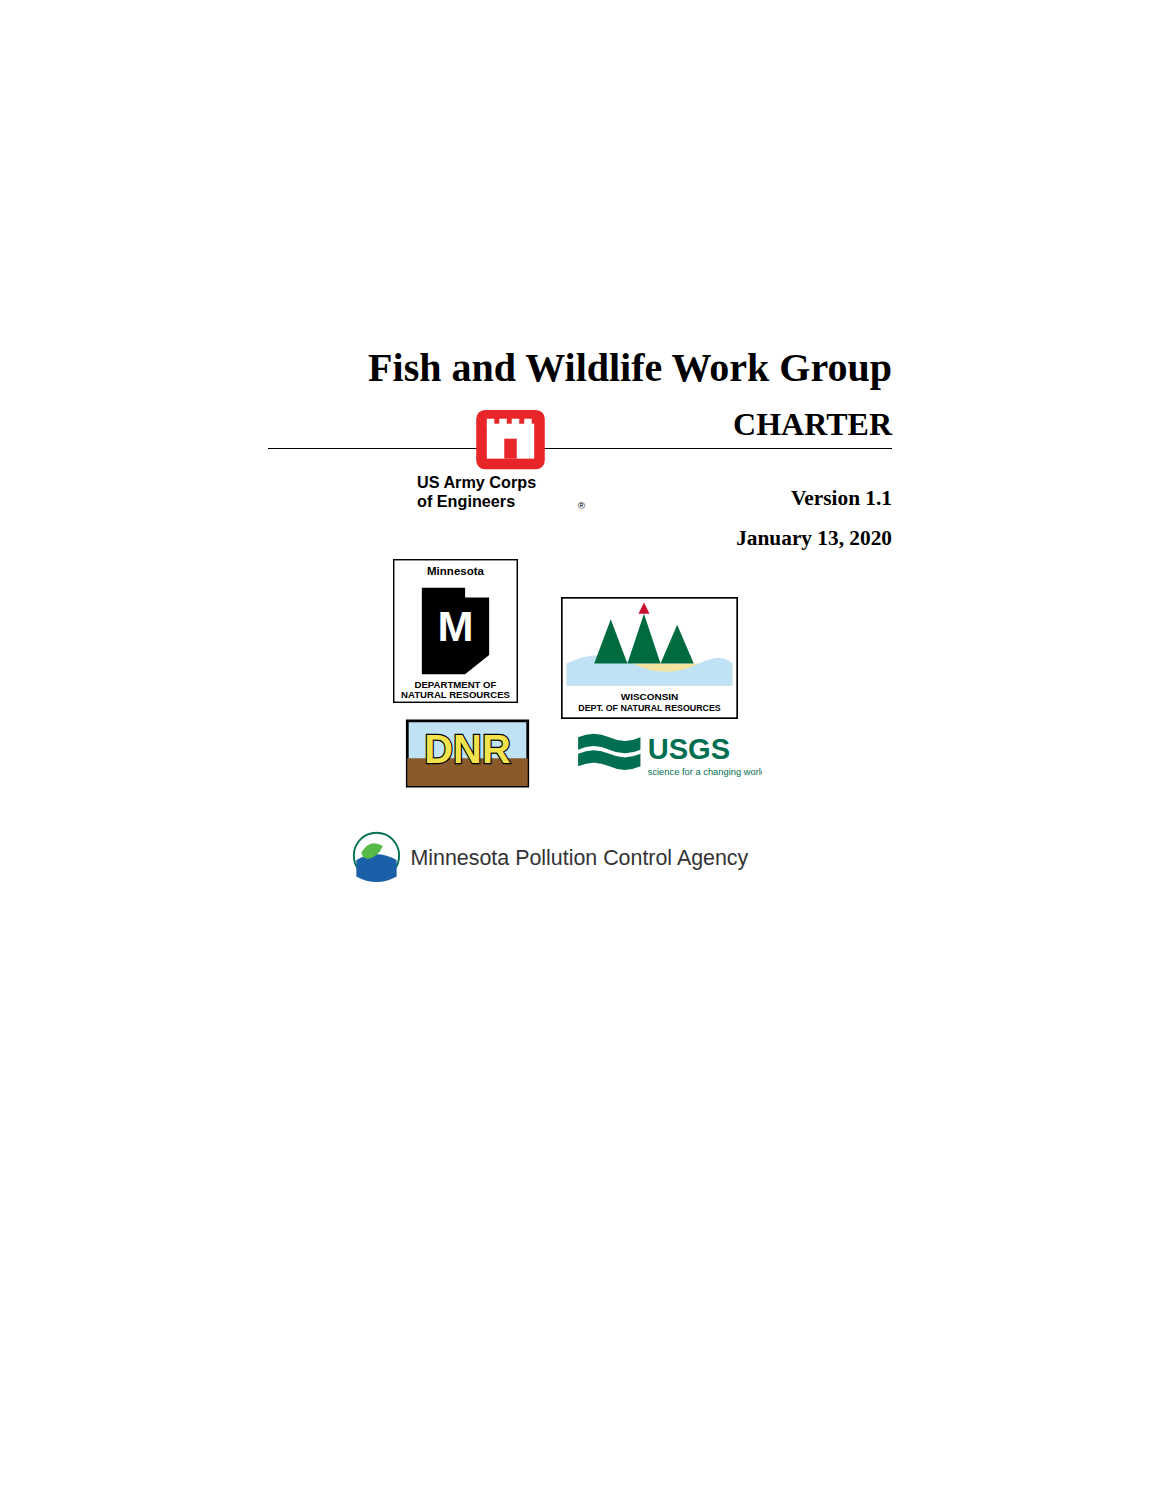Fish and Wildlife Work Group
CHARTER
Version 1.1
January 13, 2020